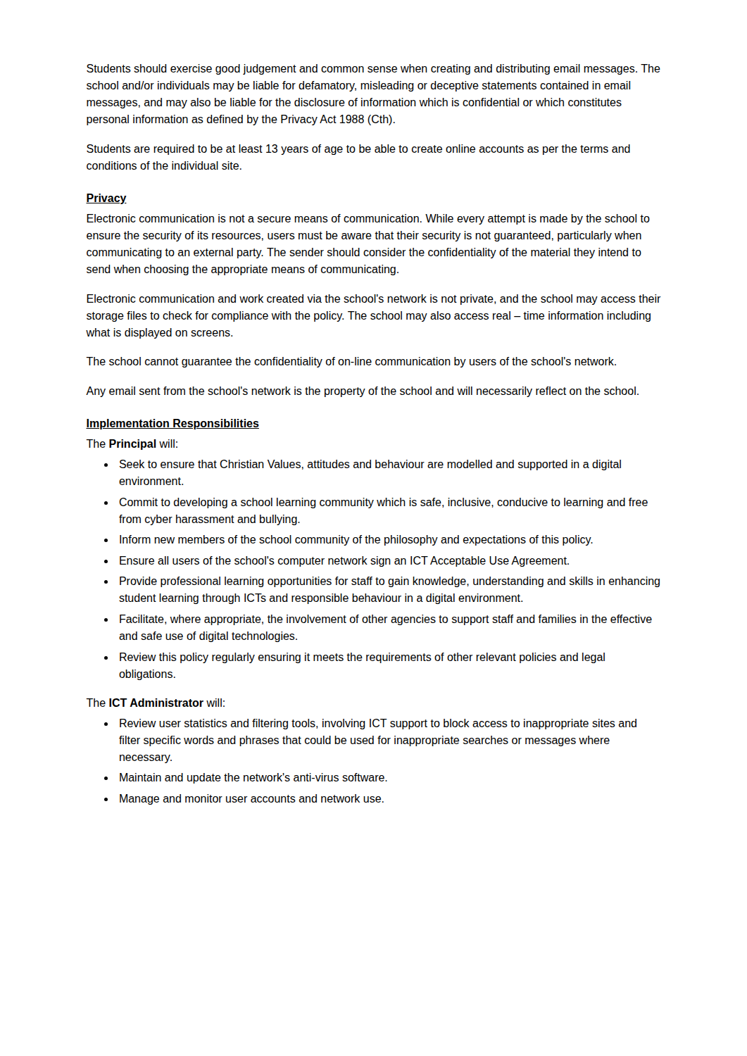Students should exercise good judgement and common sense when creating and distributing email messages. The school and/or individuals may be liable for defamatory, misleading or deceptive statements contained in email messages, and may also be liable for the disclosure of information which is confidential or which constitutes personal information as defined by the Privacy Act 1988 (Cth).
Students are required to be at least 13 years of age to be able to create online accounts as per the terms and conditions of the individual site.
Privacy
Electronic communication is not a secure means of communication. While every attempt is made by the school to ensure the security of its resources, users must be aware that their security is not guaranteed, particularly when communicating to an external party. The sender should consider the confidentiality of the material they intend to send when choosing the appropriate means of communicating.
Electronic communication and work created via the school's network is not private, and the school may access their storage files to check for compliance with the policy. The school may also access real – time information including what is displayed on screens.
The school cannot guarantee the confidentiality of on-line communication by users of the school's network.
Any email sent from the school's network is the property of the school and will necessarily reflect on the school.
Implementation Responsibilities
The Principal will:
Seek to ensure that Christian Values, attitudes and behaviour are modelled and supported in a digital environment.
Commit to developing a school learning community which is safe, inclusive, conducive to learning and free from cyber harassment and bullying.
Inform new members of the school community of the philosophy and expectations of this policy.
Ensure all users of the school's computer network sign an ICT Acceptable Use Agreement.
Provide professional learning opportunities for staff to gain knowledge, understanding and skills in enhancing student learning through ICTs and responsible behaviour in a digital environment.
Facilitate, where appropriate, the involvement of other agencies to support staff and families in the effective and safe use of digital technologies.
Review this policy regularly ensuring it meets the requirements of other relevant policies and legal obligations.
The ICT Administrator will:
Review user statistics and filtering tools, involving ICT support to block access to inappropriate sites and filter specific words and phrases that could be used for inappropriate searches or messages where necessary.
Maintain and update the network's anti-virus software.
Manage and monitor user accounts and network use.